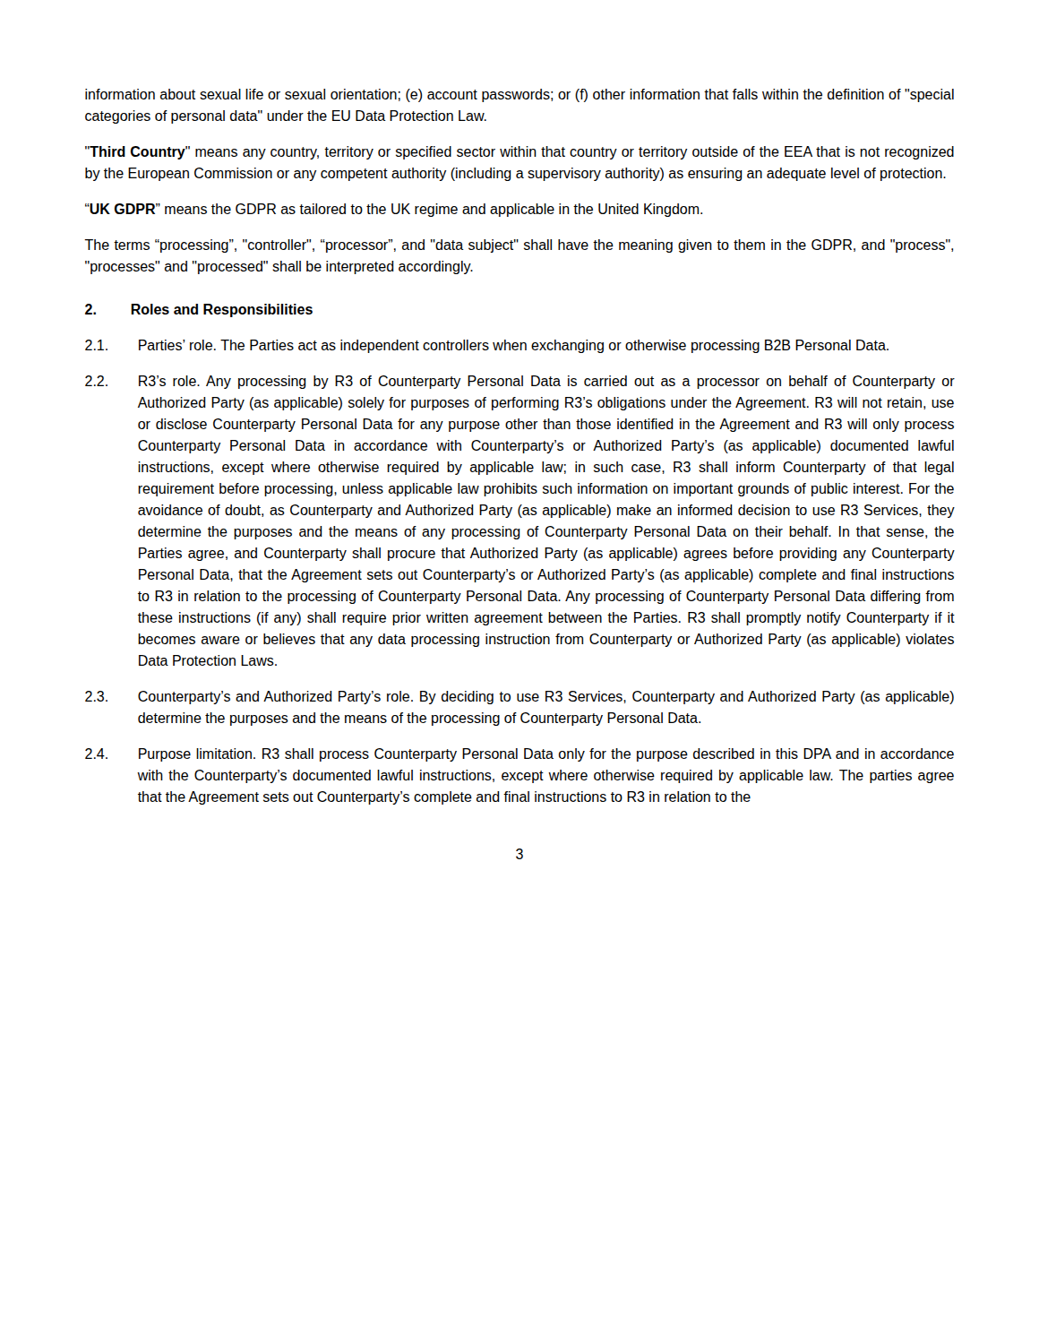information about sexual life or sexual orientation; (e) account passwords; or (f) other information that falls within the definition of "special categories of personal data" under the EU Data Protection Law.
"Third Country" means any country, territory or specified sector within that country or territory outside of the EEA that is not recognized by the European Commission or any competent authority (including a supervisory authority) as ensuring an adequate level of protection.
“UK GDPR” means the GDPR as tailored to the UK regime and applicable in the United Kingdom.
The terms “processing”, "controller", “processor”, and "data subject" shall have the meaning given to them in the GDPR, and "process", "processes" and "processed" shall be interpreted accordingly.
2. Roles and Responsibilities
2.1. Parties’ role. The Parties act as independent controllers when exchanging or otherwise processing B2B Personal Data.
2.2. R3’s role. Any processing by R3 of Counterparty Personal Data is carried out as a processor on behalf of Counterparty or Authorized Party (as applicable) solely for purposes of performing R3’s obligations under the Agreement. R3 will not retain, use or disclose Counterparty Personal Data for any purpose other than those identified in the Agreement and R3 will only process Counterparty Personal Data in accordance with Counterparty’s or Authorized Party’s (as applicable) documented lawful instructions, except where otherwise required by applicable law; in such case, R3 shall inform Counterparty of that legal requirement before processing, unless applicable law prohibits such information on important grounds of public interest. For the avoidance of doubt, as Counterparty and Authorized Party (as applicable) make an informed decision to use R3 Services, they determine the purposes and the means of any processing of Counterparty Personal Data on their behalf. In that sense, the Parties agree, and Counterparty shall procure that Authorized Party (as applicable) agrees before providing any Counterparty Personal Data, that the Agreement sets out Counterparty’s or Authorized Party’s (as applicable) complete and final instructions to R3 in relation to the processing of Counterparty Personal Data. Any processing of Counterparty Personal Data differing from these instructions (if any) shall require prior written agreement between the Parties. R3 shall promptly notify Counterparty if it becomes aware or believes that any data processing instruction from Counterparty or Authorized Party (as applicable) violates Data Protection Laws.
2.3. Counterparty’s and Authorized Party’s role. By deciding to use R3 Services, Counterparty and Authorized Party (as applicable) determine the purposes and the means of the processing of Counterparty Personal Data.
2.4. Purpose limitation. R3 shall process Counterparty Personal Data only for the purpose described in this DPA and in accordance with the Counterparty’s documented lawful instructions, except where otherwise required by applicable law. The parties agree that the Agreement sets out Counterparty’s complete and final instructions to R3 in relation to the
3